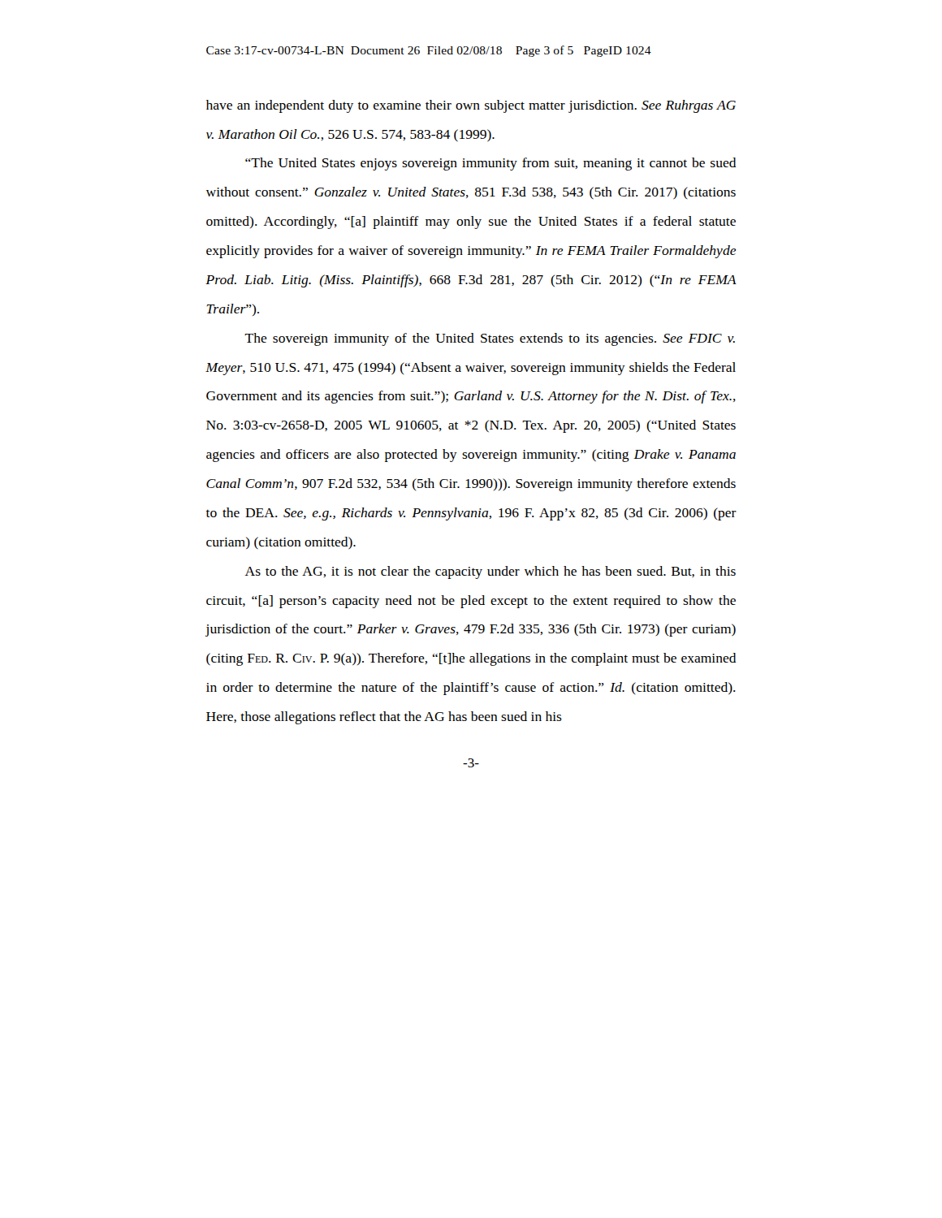Case 3:17-cv-00734-L-BN Document 26 Filed 02/08/18 Page 3 of 5 PageID 1024
have an independent duty to examine their own subject matter jurisdiction. See Ruhrgas AG v. Marathon Oil Co., 526 U.S. 574, 583-84 (1999).
“The United States enjoys sovereign immunity from suit, meaning it cannot be sued without consent.” Gonzalez v. United States, 851 F.3d 538, 543 (5th Cir. 2017) (citations omitted). Accordingly, “[a] plaintiff may only sue the United States if a federal statute explicitly provides for a waiver of sovereign immunity.” In re FEMA Trailer Formaldehyde Prod. Liab. Litig. (Miss. Plaintiffs), 668 F.3d 281, 287 (5th Cir. 2012) (“In re FEMA Trailer”).
The sovereign immunity of the United States extends to its agencies. See FDIC v. Meyer, 510 U.S. 471, 475 (1994) (“Absent a waiver, sovereign immunity shields the Federal Government and its agencies from suit.”); Garland v. U.S. Attorney for the N. Dist. of Tex., No. 3:03-cv-2658-D, 2005 WL 910605, at *2 (N.D. Tex. Apr. 20, 2005) (“United States agencies and officers are also protected by sovereign immunity.” (citing Drake v. Panama Canal Comm’n, 907 F.2d 532, 534 (5th Cir. 1990))). Sovereign immunity therefore extends to the DEA. See, e.g., Richards v. Pennsylvania, 196 F. App’x 82, 85 (3d Cir. 2006) (per curiam) (citation omitted).
As to the AG, it is not clear the capacity under which he has been sued. But, in this circuit, “[a] person’s capacity need not be pled except to the extent required to show the jurisdiction of the court.” Parker v. Graves, 479 F.2d 335, 336 (5th Cir. 1973) (per curiam) (citing Fed. R. Civ. P. 9(a)). Therefore, “[t]he allegations in the complaint must be examined in order to determine the nature of the plaintiff’s cause of action.” Id. (citation omitted). Here, those allegations reflect that the AG has been sued in his
-3-